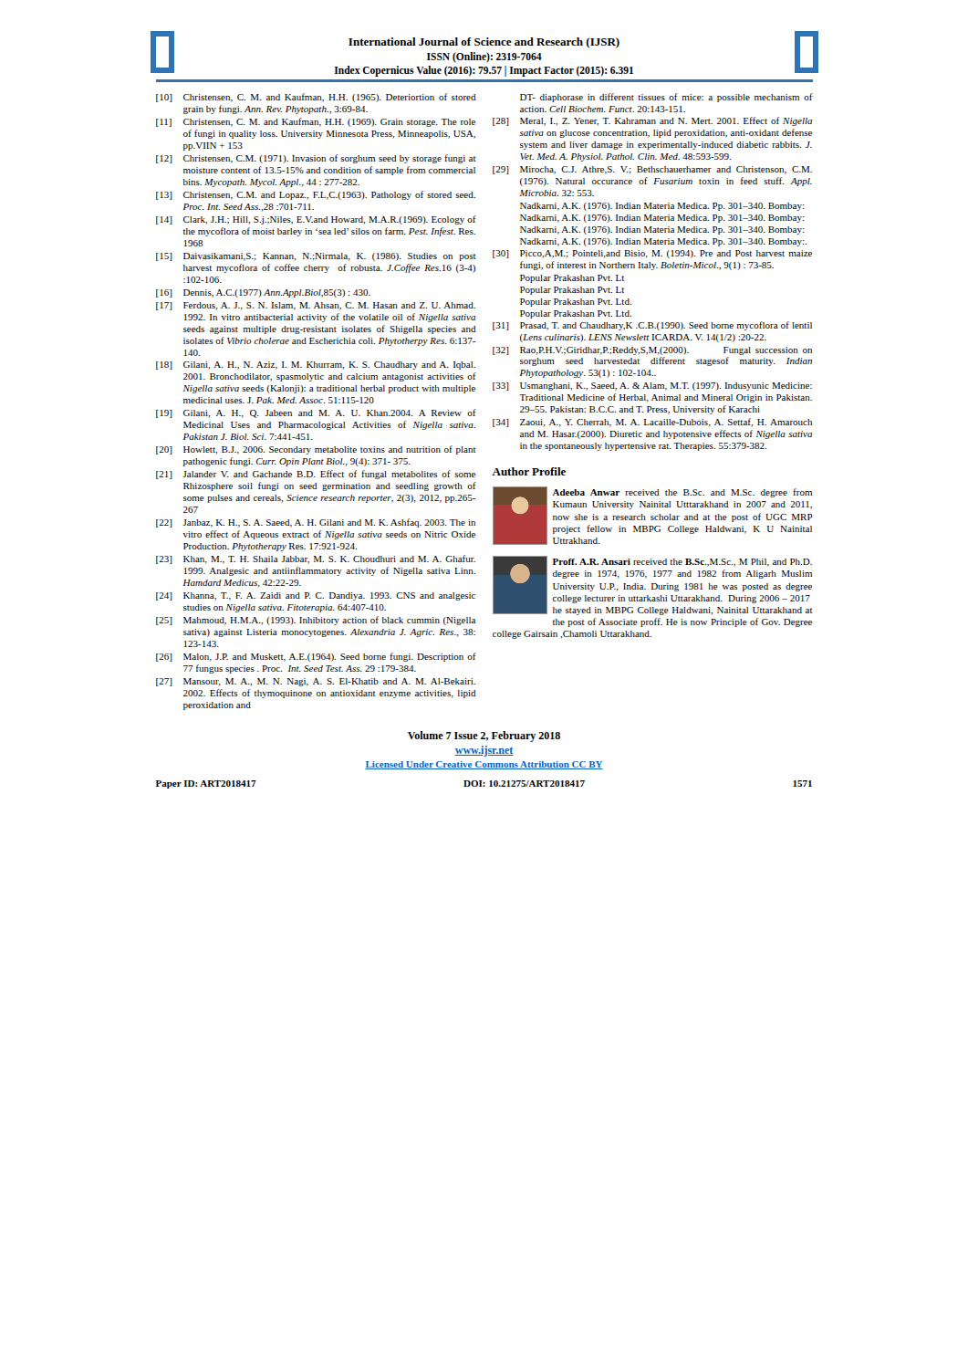International Journal of Science and Research (IJSR)
ISSN (Online): 2319-7064
Index Copernicus Value (2016): 79.57 | Impact Factor (2015): 6.391
[10] Christensen, C. M. and Kaufman, H.H. (1965). Deteriortion of stored grain by fungi. Ann. Rev. Phytopath., 3:69-84.
[11] Christensen, C. M. and Kaufman, H.H. (1969). Grain storage. The role of fungi in quality loss. University Minnesota Press, Minneapolis, USA, pp.VIIN + 153
[12] Christensen, C.M. (1971). Invasion of sorghum seed by storage fungi at moisture content of 13.5-15% and condition of sample from commercial bins. Mycopath. Mycol. Appl., 44 : 277-282.
[13] Christensen, C.M. and Lopaz., F.L,C.(1963). Pathology of stored seed. Proc. Int. Seed Ass., 28 :701-711.
[14] Clark, J.H.; Hill, S.j.;Niles, E.V.and Howard, M.A.R.(1969). Ecology of the mycoflora of moist barley in ‘sea led’ silos on farm. Pest. Infest. Res. 1968
[15] Daivasikamani,S.; Kannan, N.;Nirmala, K. (1986). Studies on post harvest mycoflora of coffee cherry of robusta. J.Coffee Res.16 (3-4) :102-106.
[16] Dennis, A.C.(1977) Ann.Appl.Biol,85(3) : 430.
[17] Ferdous, A. J., S. N. Islam, M. Ahsan, C. M. Hasan and Z. U. Ahmad. 1992. In vitro antibacterial activity of the volatile oil of Nigella sativa seeds against multiple drug-resistant isolates of Shigella species and isolates of Vibrio cholerae and Escherichia coli. Phytotherpy Res. 6:137-140.
[18] Gilani, A. H., N. Aziz, I. M. Khurram, K. S. Chaudhary and A. Iqbal. 2001. Bronchodilator, spasmolytic and calcium antagonist activities of Nigella sativa seeds (Kalonji): a traditional herbal product with multiple medicinal uses. J. Pak. Med. Assoc. 51:115-120
[19] Gilani, A. H., Q. Jabeen and M. A. U. Khan.2004. A Review of Medicinal Uses and Pharmacological Activities of Nigella sativa. Pakistan J. Biol. Sci. 7:441-451.
[20] Howlett, B.J., 2006. Secondary metabolite toxins and nutrition of plant pathogenic fungi. Curr. Opin Plant Biol., 9(4): 371- 375.
[21] Jalander V. and Gachande B.D. Effect of fungal metabolites of some Rhizosphere soil fungi on seed germination and seedling growth of some pulses and cereals, Science research reporter, 2(3), 2012, pp.265-267
[22] Janbaz, K. H., S. A. Saeed, A. H. Gilani and M. K. Ashfaq. 2003. The in vitro effect of Aqueous extract of Nigella sativa seeds on Nitric Oxide Production. Phytotherapy Res. 17:921-924.
[23] Khan, M., T. H. Shaila Jabbar, M. S. K. Choudhuri and M. A. Ghafur. 1999. Analgesic and antiinflammatory activity of Nigella sativa Linn. Hamdard Medicus, 42:22-29.
[24] Khanna, T., F. A. Zaidi and P. C. Dandiya. 1993. CNS and analgesic studies on Nigella sativa. Fitoterapia. 64:407-410.
[25] Mahmoud, H.M.A., (1993). Inhibitory action of black cummin (Nigella sativa) against Listeria monocytogenes. Alexandria J. Agric. Res., 38: 123-143.
[26] Malon, J.P. and Muskett, A.E.(1964). Seed borne fungi. Description of 77 fungus species . Proc. Int. Seed Test. Ass. 29 :179-384.
[27] Mansour, M. A., M. N. Nagi, A. S. El-Khatib and A. M. Al-Bekairi. 2002. Effects of thymoquinone on antioxidant enzyme activities, lipid peroxidation and
DT- diaphorase in different tissues of mice: a possible mechanism of action. Cell Biochem. Funct. 20:143-151.
[28] Meral, I., Z. Yener, T. Kahraman and N. Mert. 2001. Effect of Nigella sativa on glucose concentration, lipid peroxidation, anti-oxidant defense system and liver damage in experimentally-induced diabetic rabbits. J. Vet. Med. A. Physiol. Pathol. Clin. Med. 48:593-599.
[29] Mirocha, C.J. Athre,S. V.; Bethschauerhamer and Christenson, C.M. (1976). Natural occurance of Fusarium toxin in feed stuff. Appl. Microbia. 32: 553.
Nadkarni, A.K. (1976). Indian Materia Medica. Pp. 301–340. Bombay:
Nadkarni, A.K. (1976). Indian Materia Medica. Pp. 301–340. Bombay:
Nadkarni, A.K. (1976). Indian Materia Medica. Pp. 301–340. Bombay:
Nadkarni, A.K. (1976). Indian Materia Medica. Pp. 301–340. Bombay:.
[30] Picco,A,M.; Pointeli,and Bisio, M. (1994). Pre and Post harvest maize fungi, of interest in Northern Italy. Boletin-Micol., 9(1) : 73-85.
Popular Prakashan Pvt. Lt
Popular Prakashan Pvt. Lt
Popular Prakashan Pvt. Ltd.
Popular Prakashan Pvt. Ltd.
[31] Prasad, T. and Chaudhary,K .C.B.(1990). Seed borne mycoflora of lentil (Lens culinaris). LENS Newslett ICARDA. V. 14(1/2) :20-22.
[32] Rao,P.H.V.;Giridhar,P.;Reddy,S,M,(2000). Fungal succession on sorghum seed harvestedat different stagesof maturity. Indian Phytopathology. 53(1) : 102-104..
[33] Usmanghani, K., Saeed, A. & Alam, M.T. (1997). Indusyunic Medicine: Traditional Medicine of Herbal, Animal and Mineral Origin in Pakistan. 29–55. Pakistan: B.C.C. and T. Press, University of Karachi
[34] Zaoui, A., Y. Cherrah, M. A. Lacaille-Dubois, A. Settaf, H. Amarouch and M. Hasar.(2000). Diuretic and hypotensive effects of Nigella sativa in the spontaneously hypertensive rat. Therapies. 55:379-382.
Author Profile
Adeeba Anwar received the B.Sc. and M.Sc. degree from Kumaun University Nainital Utttarakhand in 2007 and 2011, now she is a research scholar and at the post of UGC MRP project fellow in MBPG College Haldwani, K U Nainital Uttrakhand.
Proff. A.R. Ansari received the B.Sc.,M.Sc., M Phil, and Ph.D. degree in 1974, 1976, 1977 and 1982 from Aligarh Muslim University U.P., India. During 1981 he was posted as degree college lecturer in uttarkashi Uttarakhand. During 2006 – 2017 he stayed in MBPG College Haldwani, Nainital Uttarakhand at the post of Associate proff. He is now Principle of Gov. Degree college Gairsain ,Chamoli Uttarakhand.
Volume 7 Issue 2, February 2018
www.ijsr.net
Licensed Under Creative Commons Attribution CC BY
Paper ID: ART2018417 DOI: 10.21275/ART2018417 1571